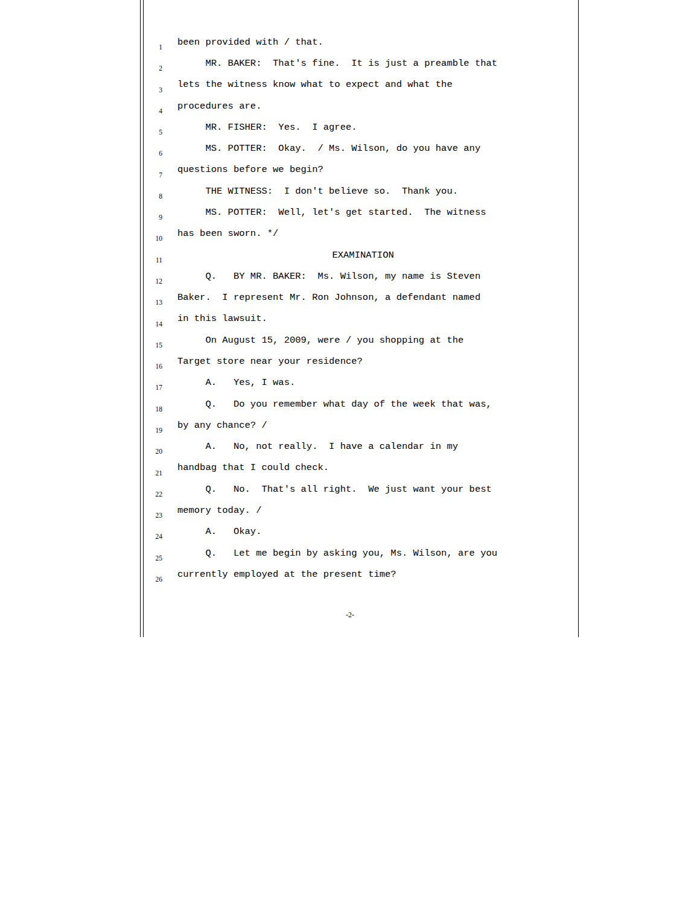been provided with / that.
MR. BAKER: That's fine. It is just a preamble that
lets the witness know what to expect and what the
procedures are.
MR. FISHER: Yes. I agree.
MS. POTTER: Okay. / Ms. Wilson, do you have any
questions before we begin?
THE WITNESS: I don't believe so. Thank you.
MS. POTTER: Well, let's get started. The witness
has been sworn. */
EXAMINATION
Q. BY MR. BAKER: Ms. Wilson, my name is Steven
Baker. I represent Mr. Ron Johnson, a defendant named
in this lawsuit.
On August 15, 2009, were / you shopping at the
Target store near your residence?
A. Yes, I was.
Q. Do you remember what day of the week that was,
by any chance? /
A. No, not really. I have a calendar in my
handbag that I could check.
Q. No. That's all right. We just want your best
memory today. /
A. Okay.
Q. Let me begin by asking you, Ms. Wilson, are you
currently employed at the present time?
-2-